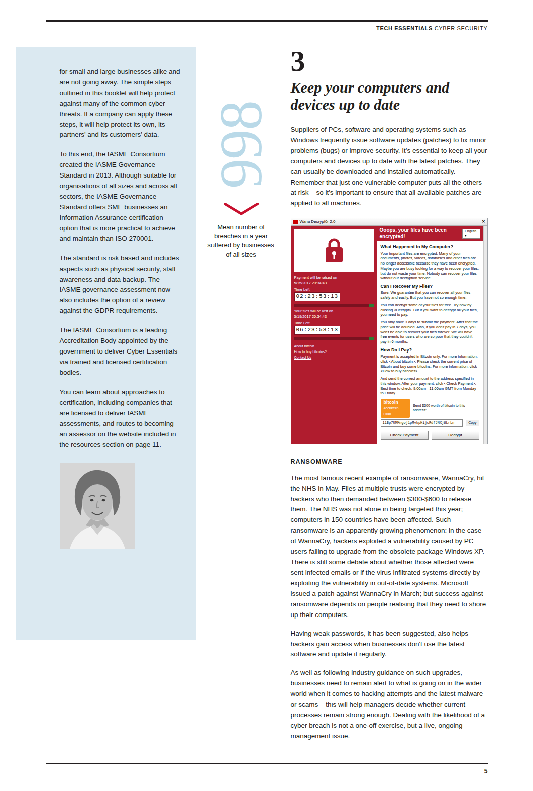TECH ESSENTIALS CYBER SECURITY
for small and large businesses alike and are not going away. The simple steps outlined in this booklet will help protect against many of the common cyber threats. If a company can apply these steps, it will help protect its own, its partners' and its customers' data.
To this end, the IASME Consortium created the IASME Governance Standard in 2013. Although suitable for organisations of all sizes and across all sectors, the IASME Governance Standard offers SME businesses an Information Assurance certification option that is more practical to achieve and maintain than ISO 270001.
The standard is risk based and includes aspects such as physical security, staff awareness and data backup. The IASME governance assessment now also includes the option of a review against the GDPR requirements.
The IASME Consortium is a leading Accreditation Body appointed by the government to deliver Cyber Essentials via trained and licensed certification bodies.
You can learn about approaches to certification, including companies that are licensed to deliver IASME assessments, and routes to becoming an assessor on the website included in the resources section on page 11.
998
Mean number of breaches in a year suffered by businesses of all sizes
3
Keep your computers and devices up to date
Suppliers of PCs, software and operating systems such as Windows frequently issue software updates (patches) to fix minor problems (bugs) or improve security. It's essential to keep all your computers and devices up to date with the latest patches. They can usually be downloaded and installed automatically. Remember that just one vulnerable computer puts all the others at risk – so it's important to ensure that all available patches are applied to all machines.
Wana Decrypt0r 2.0 ✕
Payment will be raised on
5/15/2017 20:34:43
Time Left
02:23:53:13
Your files will be lost on
5/19/2017 20:34:43
Time Left
06:23:53:13
About bitcoin How to buy bitcoins? Contact Us
Ooops, your files have been encrypted! English ▾
What Happened to My Computer?
Your important files are encrypted. Many of your documents, photos, videos, databases and other files are no longer accessible because they have been encrypted. Maybe you are busy looking for a way to recover your files, but do not waste your time. Nobody can recover your files without our decryption service.
Can I Recover My Files?
Sure. We guarantee that you can recover all your files safely and easily. But you have not so enough time.
You can decrypt some of your files for free. Try now by clicking <Decrypt>. But if you want to decrypt all your files, you need to pay.
You only have 3 days to submit the payment. After that the price will be doubled. Also, if you don't pay in 7 days, you won't be able to recover your files forever. We will have free events for users who are so poor that they couldn't pay in 6 months.
How Do I Pay?
Payment is accepted in Bitcoin only. For more information, click <About bitcoin>. Please check the current price of Bitcoin and buy some bitcoins. For more information, click <How to buy bitcoins>.
And send the correct amount to the address specified in this window. After your payment, click <Check Payment>. Best time to check: 9:00am - 11:00am GMT from Monday to Friday.
bitcoin
ACCEPTED HERE Send $300 worth of bitcoin to this address:
115p7UMMngoj1pMvkpHijcRdfJNXj6LrLn Copy
Check Payment Decrypt
RANSOMWARE
The most famous recent example of ransomware, WannaCry, hit the NHS in May. Files at multiple trusts were encrypted by hackers who then demanded between $300-$600 to release them. The NHS was not alone in being targeted this year; computers in 150 countries have been affected. Such ransomware is an apparently growing phenomenon: in the case of WannaCry, hackers exploited a vulnerability caused by PC users failing to upgrade from the obsolete package Windows XP. There is still some debate about whether those affected were sent infected emails or if the virus infiltrated systems directly by exploiting the vulnerability in out-of-date systems. Microsoft issued a patch against WannaCry in March; but success against ransomware depends on people realising that they need to shore up their computers.
Having weak passwords, it has been suggested, also helps hackers gain access when businesses don't use the latest software and update it regularly.
As well as following industry guidance on such upgrades, businesses need to remain alert to what is going on in the wider world when it comes to hacking attempts and the latest malware or scams – this will help managers decide whether current processes remain strong enough. Dealing with the likelihood of a cyber breach is not a one-off exercise, but a live, ongoing management issue.
5